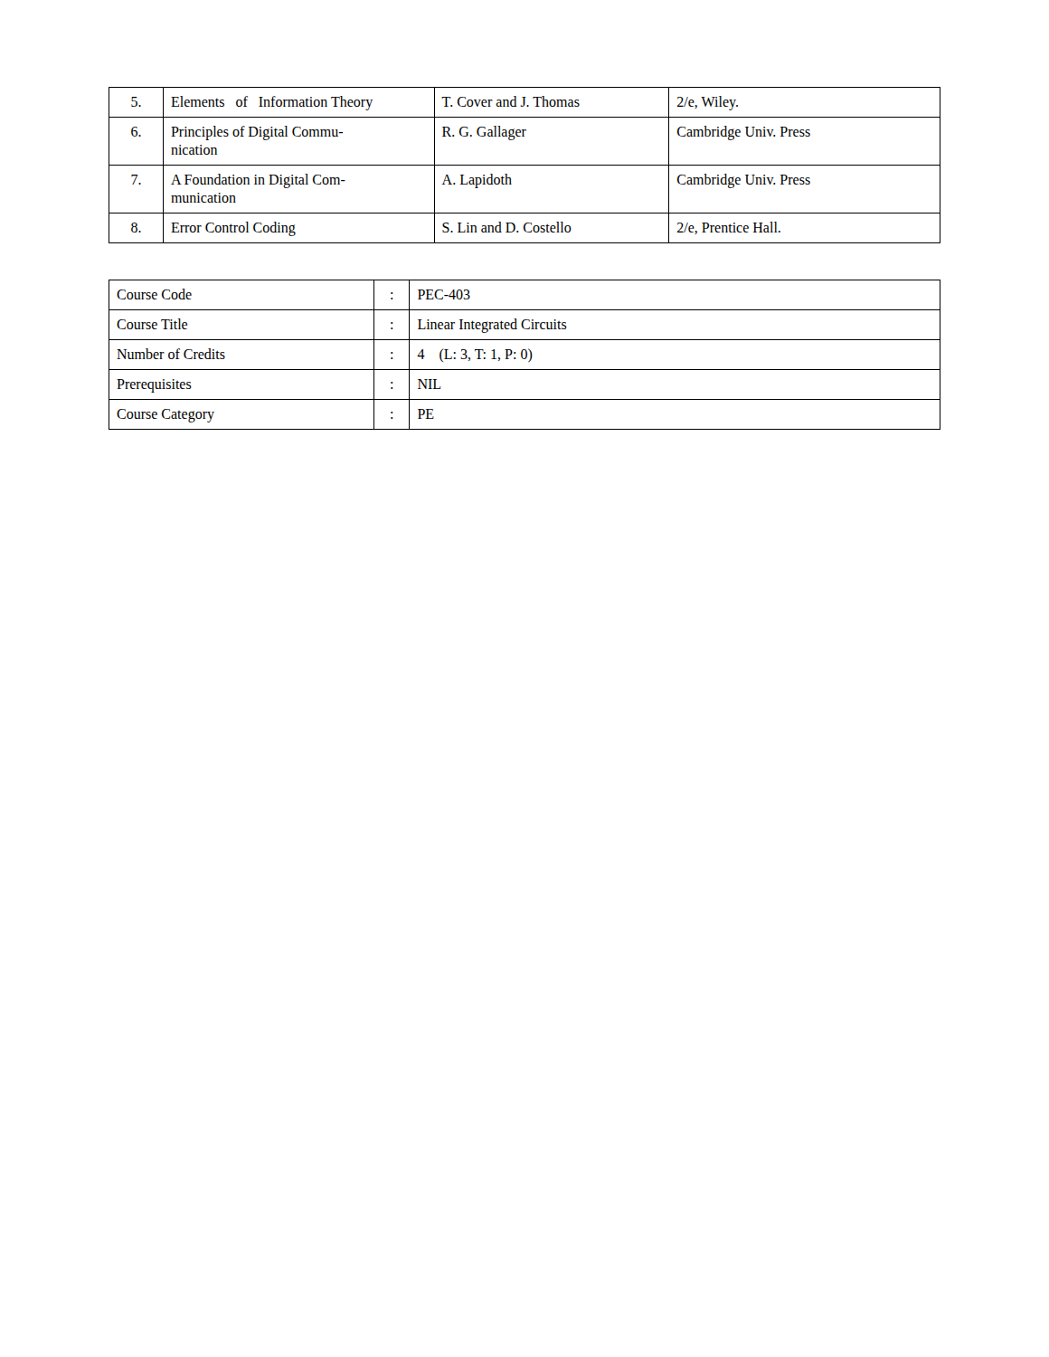| 5. | Elements of Information Theory | T. Cover and J. Thomas | 2/e, Wiley. |
| 6. | Principles of Digital Commu- nication | R. G. Gallager | Cambridge Univ. Press |
| 7. | A Foundation in Digital Com- munication | A. Lapidoth | Cambridge Univ. Press |
| 8. | Error Control Coding | S. Lin and D. Costello | 2/e, Prentice Hall. |
| Course Code | : | PEC-403 |
| Course Title | : | Linear Integrated Circuits |
| Number of Credits | : | 4 (L: 3, T: 1, P: 0) |
| Prerequisites | : | NIL |
| Course Category | : | PE |